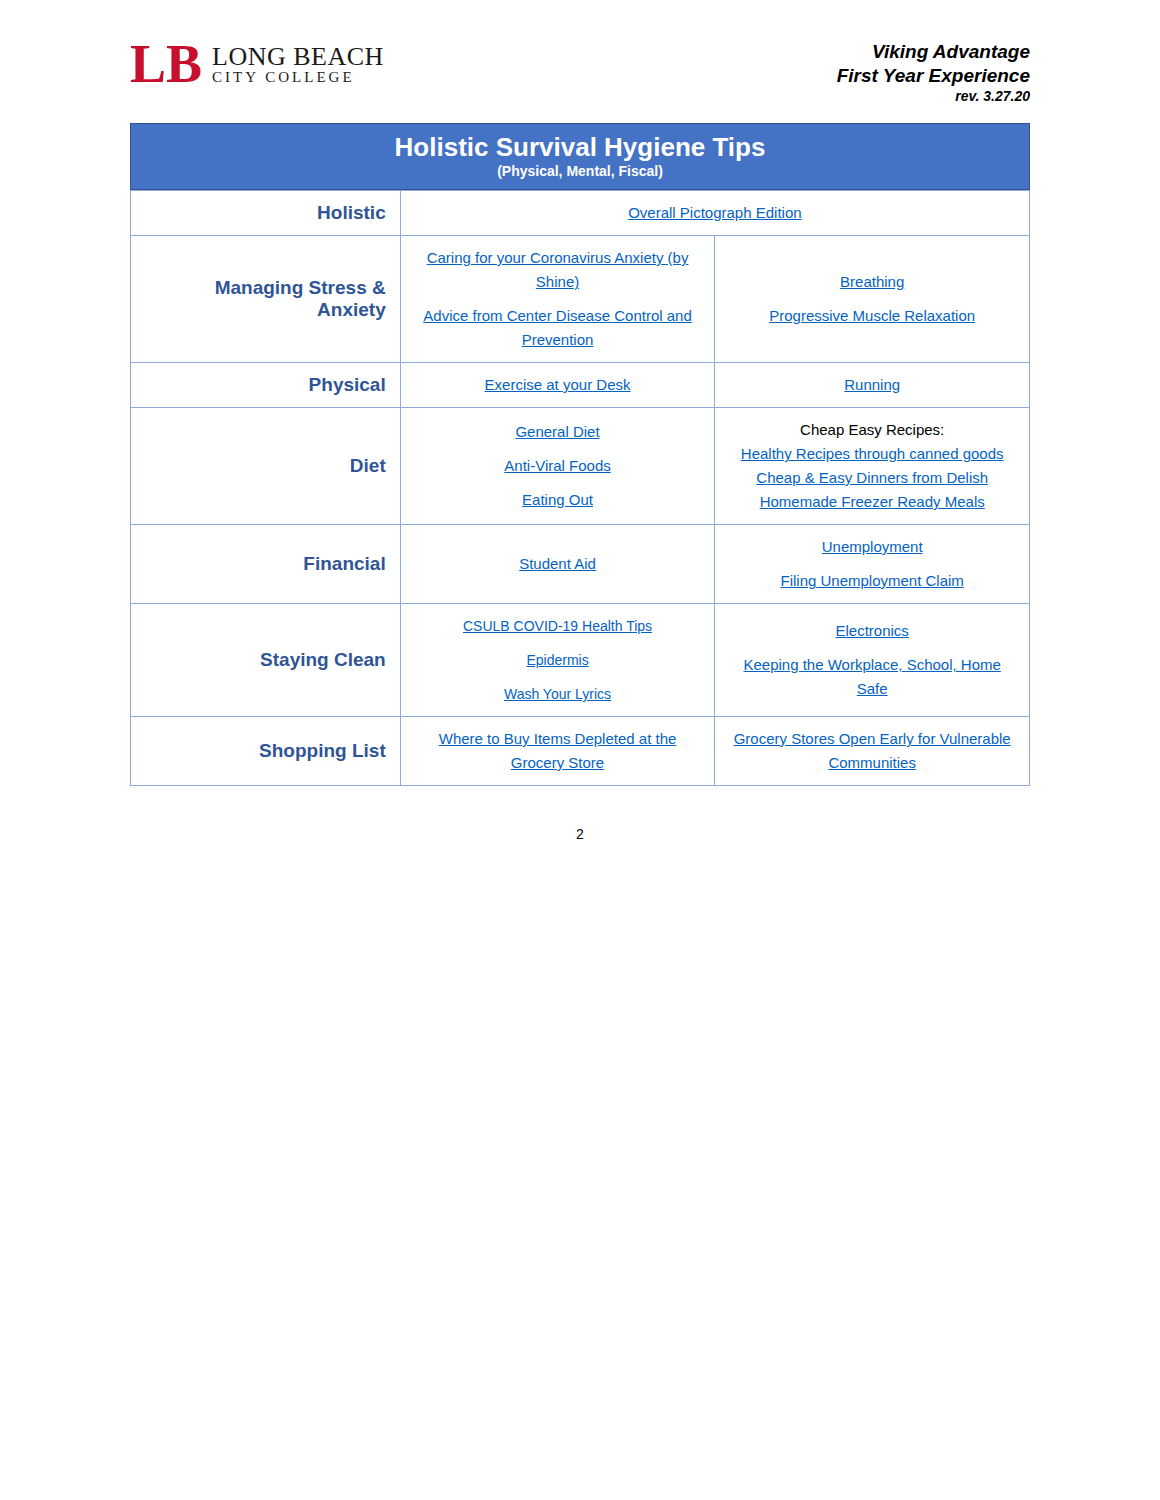LB
LONG BEACH
CITY COLLEGE
Viking Advantage
First Year Experience
rev. 3.27.20
Holistic Survival Hygiene Tips (Physical, Mental, Fiscal)
| Holistic | Overall Pictograph Edition |
| Managing Stress & Anxiety | Caring for your Coronavirus Anxiety (by Shine) Advice from Center Disease Control and Prevention | Breathing Progressive Muscle Relaxation |
| Physical | Exercise at your Desk | Running |
| Diet | General Diet Anti-Viral Foods Eating Out | Cheap Easy Recipes: Healthy Recipes through canned goods Cheap & Easy Dinners from Delish Homemade Freezer Ready Meals |
| Financial | Student Aid | Unemployment Filing Unemployment Claim |
| Staying Clean | CSULB COVID-19 Health Tips Epidermis Wash Your Lyrics | Electronics Keeping the Workplace, School, Home Safe |
| Shopping List | Where to Buy Items Depleted at the Grocery Store | Grocery Stores Open Early for Vulnerable Communities |
2